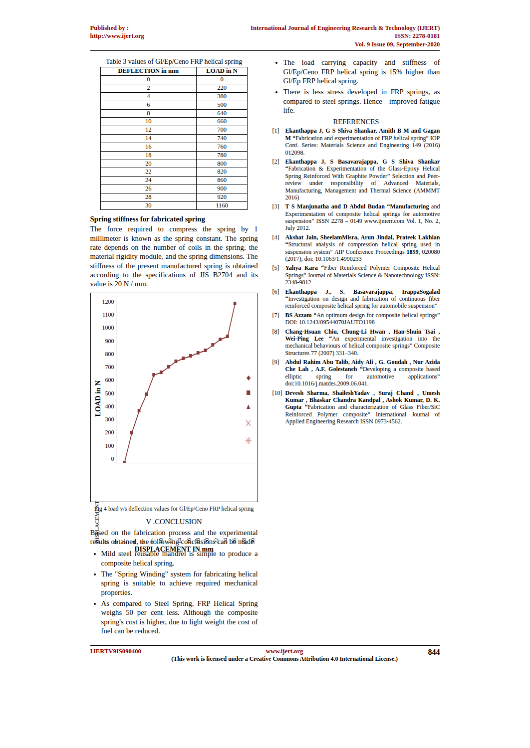Published by :
http://www.ijert.org
International Journal of Engineering Research & Technology (IJERT)
ISSN: 2278-0181
Vol. 9 Issue 09, September-2020
Table 3 values of Gl/Ep/Ceno FRP helical spring
| DEFLECTION in mm | LOAD in N |
| --- | --- |
| 0 | 0 |
| 2 | 220 |
| 4 | 380 |
| 6 | 500 |
| 8 | 640 |
| 10 | 660 |
| 12 | 700 |
| 14 | 740 |
| 16 | 760 |
| 18 | 780 |
| 20 | 800 |
| 22 | 820 |
| 24 | 860 |
| 26 | 900 |
| 28 | 920 |
| 30 | 1160 |
Spring stiffness for fabricated spring
The force required to compress the spring by 1 millimeter is known as the spring constant. The spring rate depends on the number of coils in the spring, the material rigidity module, and the spring dimensions. The stiffness of the present manufactured spring is obtained according to the specifications of JIS B2704 and its value is 20 N / mm.
LOAD in N
1200 1100 1000 900 800 700 600 500 400 300 200 100 0
DISPLACEMENT 0 0 2 4 6 8 10 12 14 16 18 20 22 24 26 28 30
DISPLACEMENT IN mm
Fig 4 load v/s deflection values for Gl/Ep/Ceno FRP helical spring
V .CONCLUSION
Based on the fabrication process and the experimental results obtained, the following conclusions can be made
Mild steel reusable mandrel is simple to produce a composite helical spring.
The "Spring Winding" system for fabricating helical spring is suitable to achieve required mechanical properties.
As compared to Steel Spring, FRP Helical Spring weighs 50 per cent less. Although the composite spring's cost is higher, due to light weight the cost of fuel can be reduced.
The load carrying capacity and stiffness of Gl/Ep/Ceno FRP helical spring is 15% higher than Gl/Ep FRP helical spring.
There is less stress developed in FRP springs, as compared to steel springs. Hence improved fatigue life.
REFERENCES
Ekanthappa J, G S Shiva Shankar, Amith B M and Gagan M “Fabrication and experimentation of FRP helical spring” IOP Conf. Series: Materials Science and Engineering 149 (2016) 012098.
Ekanthappa J, S Basavarajappa, G S Shiva Shankar “Fabrication & Experimentation of the Glass-Epoxy Helical Spring Reinforced With Graphite Powder” Selection and Peer-review under responsibility of Advanced Materials, Manufacturing, Management and Thermal Science (AMMMT 2016)
T S Manjunatha and D Abdul Budan “Manufacturing and Experimentation of composite helical springs for automotive suspension” ISSN 2278 – 0149 www.ijmerr.com Vol. 1, No. 2, July 2012.
Akshat Jain, SheelamMisra, Arun Jindal, Prateek Lakhian “Structural analysis of compression helical spring used in suspension system” AIP Conference Proceedings 1859, 020080 (2017); doi: 10.1063/1.4990233
Yahya Kara “Fiber Reinforced Polymer Composite Helical Springs” Journal of Materials Science & Nanotechnology ISSN: 2348-9812
Ekanthappa J., S. Basavarajappa, IrappaSogalad “Investigation on design and fabrication of continuous fiber reinforced composite helical spring for automobile suspension”
BS Azzam “An optimum design for composite helical springs” DOI: 10.1243/09544070JAUTO1198
Chang-Hsuan Chiu, Chung-Li Hwan , Han-Shuin Tsai , Wei-Ping Lee “An experimental investigation into the mechanical behaviours of helical composite springs” Composite Structures 77 (2007) 331–340.
Abdul Rahim Abu Talib, Aidy Ali , G. Goudah , Nur Azida Che Lah , A.F. Golestaneh “Developing a composite based elliptic spring for automotive applications” doi:10.1016/j.matdes.2009.06.041.
Devesh Sharma, ShaileshYadav , Suraj Chand , Umesh Kumar , Bhaskar Chandra Kandpal , Ashok Kumar, D. K. Gupta “Fabrication and characterization of Glass Fiber/SiC Reinforced Polymer composite” International Journal of Applied Engineering Research ISSN 0973-4562.
IJERTV9IS090400
www.ijert.org
(This work is licensed under a Creative Commons Attribution 4.0 International License.)
844